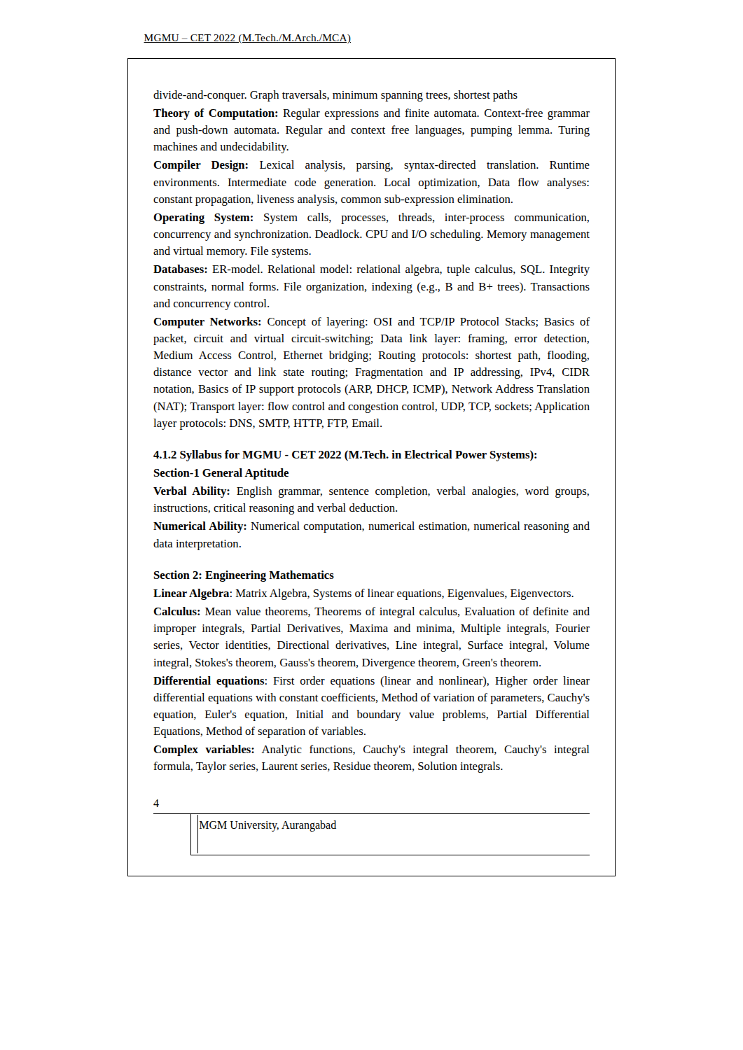MGMU – CET 2022 (M.Tech./M.Arch./MCA)
divide-and-conquer. Graph traversals, minimum spanning trees, shortest paths
Theory of Computation: Regular expressions and finite automata. Context-free grammar and push-down automata. Regular and context free languages, pumping lemma. Turing machines and undecidability.
Compiler Design: Lexical analysis, parsing, syntax-directed translation. Runtime environments. Intermediate code generation. Local optimization, Data flow analyses: constant propagation, liveness analysis, common sub-expression elimination.
Operating System: System calls, processes, threads, inter-process communication, concurrency and synchronization. Deadlock. CPU and I/O scheduling. Memory management and virtual memory. File systems.
Databases: ER-model. Relational model: relational algebra, tuple calculus, SQL. Integrity constraints, normal forms. File organization, indexing (e.g., B and B+ trees). Transactions and concurrency control.
Computer Networks: Concept of layering: OSI and TCP/IP Protocol Stacks; Basics of packet, circuit and virtual circuit-switching; Data link layer: framing, error detection, Medium Access Control, Ethernet bridging; Routing protocols: shortest path, flooding, distance vector and link state routing; Fragmentation and IP addressing, IPv4, CIDR notation, Basics of IP support protocols (ARP, DHCP, ICMP), Network Address Translation (NAT); Transport layer: flow control and congestion control, UDP, TCP, sockets; Application layer protocols: DNS, SMTP, HTTP, FTP, Email.
4.1.2 Syllabus for MGMU - CET 2022 (M.Tech. in Electrical Power Systems):
Section-1 General Aptitude
Verbal Ability: English grammar, sentence completion, verbal analogies, word groups, instructions, critical reasoning and verbal deduction.
Numerical Ability: Numerical computation, numerical estimation, numerical reasoning and data interpretation.
Section 2: Engineering Mathematics
Linear Algebra: Matrix Algebra, Systems of linear equations, Eigenvalues, Eigenvectors.
Calculus: Mean value theorems, Theorems of integral calculus, Evaluation of definite and improper integrals, Partial Derivatives, Maxima and minima, Multiple integrals, Fourier series, Vector identities, Directional derivatives, Line integral, Surface integral, Volume integral, Stokes's theorem, Gauss's theorem, Divergence theorem, Green's theorem.
Differential equations: First order equations (linear and nonlinear), Higher order linear differential equations with constant coefficients, Method of variation of parameters, Cauchy's equation, Euler's equation, Initial and boundary value problems, Partial Differential Equations, Method of separation of variables.
Complex variables: Analytic functions, Cauchy's integral theorem, Cauchy's integral formula, Taylor series, Laurent series, Residue theorem, Solution integrals.
4
MGM University, Aurangabad